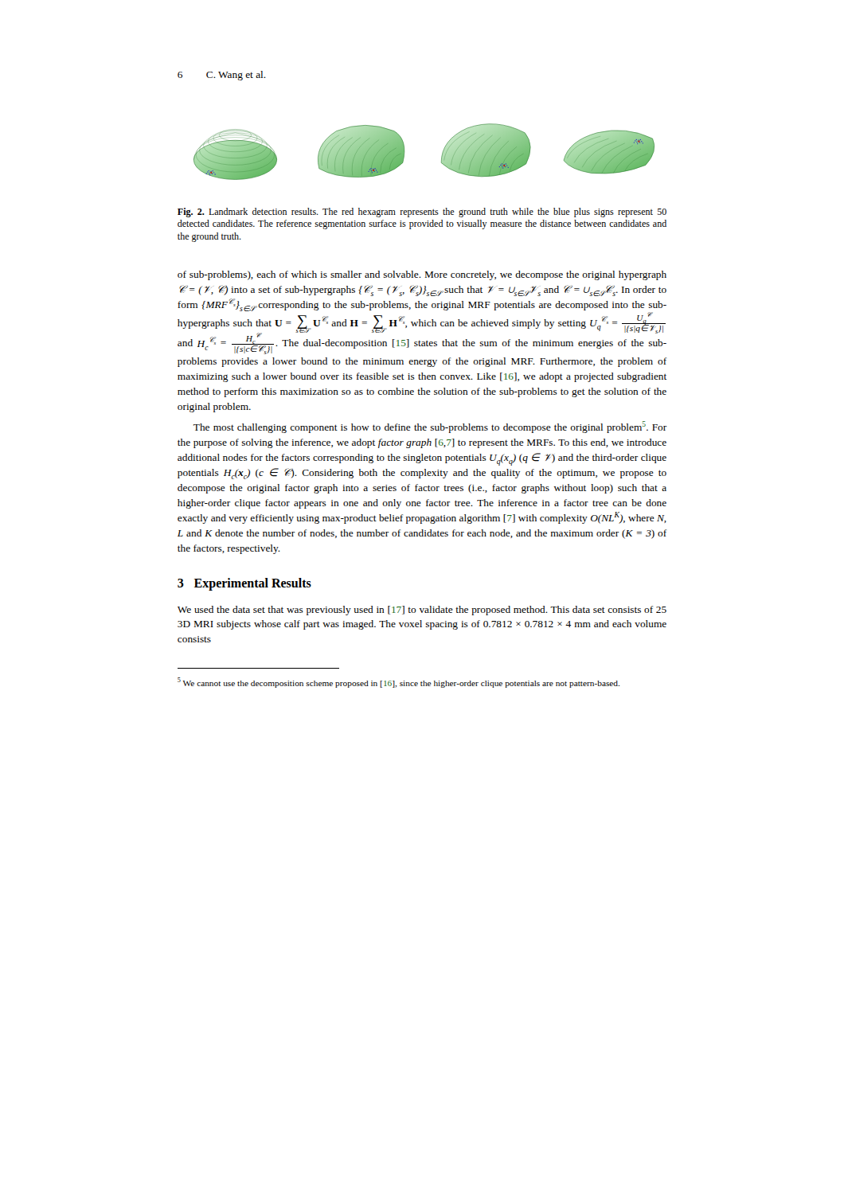6 C. Wang et al.
Fig. 2. Landmark detection results. The red hexagram represents the ground truth while the blue plus signs represent 50 detected candidates. The reference segmentation surface is provided to visually measure the distance between candidates and the ground truth.
of sub-problems), each of which is smaller and solvable. More concretely, we decompose the original hypergraph 𝒞 = (𝒱, 𝒞) into a set of sub-hypergraphs {𝒞s = (𝒱s, 𝒞s)}s∈𝒮 such that 𝒱 = ∪s∈𝒮𝒱s and 𝒞 = ∪s∈𝒮𝒞s. In order to form {MRF𝒞s}s∈𝒮 corresponding to the sub-problems, the original MRF potentials are decomposed into the sub-hypergraphs such that U = ∑s∈𝒮 U𝒞s and H = ∑s∈𝒮 H𝒞s, which can be achieved simply by setting Uq𝒞s = Uq𝒞|{s|q∈𝒱s}| and Hc𝒞s = Hc𝒞|{s|c∈𝒞s}|. The dual-decomposition [15] states that the sum of the minimum energies of the sub-problems provides a lower bound to the minimum energy of the original MRF. Furthermore, the problem of maximizing such a lower bound over its feasible set is then convex. Like [16], we adopt a projected subgradient method to perform this maximization so as to combine the solution of the sub-problems to get the solution of the original problem.
The most challenging component is how to define the sub-problems to decompose the original problem5. For the purpose of solving the inference, we adopt factor graph [6,7] to represent the MRFs. To this end, we introduce additional nodes for the factors corresponding to the singleton potentials Uq(xq) (q ∈ 𝒱) and the third-order clique potentials Hc(xc) (c ∈ 𝒞). Considering both the complexity and the quality of the optimum, we propose to decompose the original factor graph into a series of factor trees (i.e., factor graphs without loop) such that a higher-order clique factor appears in one and only one factor tree. The inference in a factor tree can be done exactly and very efficiently using max-product belief propagation algorithm [7] with complexity O(NLK), where N, L and K denote the number of nodes, the number of candidates for each node, and the maximum order (K = 3) of the factors, respectively.
3 Experimental Results
We used the data set that was previously used in [17] to validate the proposed method. This data set consists of 25 3D MRI subjects whose calf part was imaged. The voxel spacing is of 0.7812 × 0.7812 × 4 mm and each volume consists
5 We cannot use the decomposition scheme proposed in [16], since the higher-order clique potentials are not pattern-based.